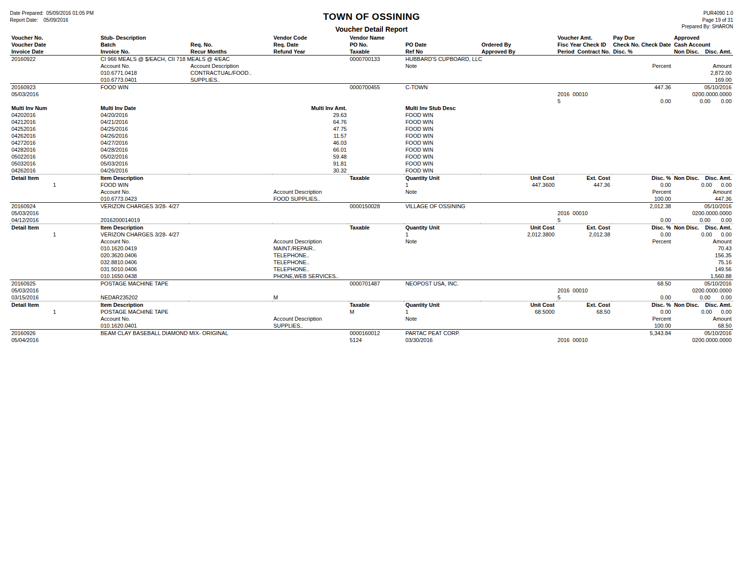Date Prepared: 05/09/2016 01:05 PM
Report Date: 05/09/2016
PUR4090 1.0
Page 19 of 31
Prepared By: SHARON
TOWN OF OSSINING
Voucher Detail Report
| Voucher No. | Stub- Description | Vendor Code | Vendor Name | | Voucher Amt. | Pay Due | Approved |
| --- | --- | --- | --- | --- | --- | --- | --- |
| Voucher Date | Batch | Req. No. | Req. Date | PO No. | PO Date | Ordered By | Fisc Year Check ID | Check No. Check Date | Cash Account |
| Invoice Date | Invoice No. | Recur Months | Refund Year | Taxable | Ref No | Approved By | Period Contract No. | Disc. % | Non Disc. Disc. Amt. |
| 20160922 | CI 966 MEALS @ $/EACH, CII 718 MEALS @ 4/EAC | 0000700133 | HUBBARD'S CUPBOARD, LLC | | | |
| | Account No. | Account Description | | Note | | | Percent | Amount |
| | 010.6771.0418 | CONTRACTUAL/FOOD.. | | | | | | 2,872.00 |
| | 010.6773.0401 | SUPPLIES.. | | | | | | 169.00 |
| 20160923 | FOOD WIN | 0000700455 | C-TOWN | | 447.36 | 05/10/2016 |
| 05/03/2016 | | | | | | | 2016 00010 | | 0200.0000.0000 |
| | | | | | | | 5 | 0.00 | 0.00 0.00 |
| Multi Inv Num | Multi Inv Date | Multi Inv Amt. | | Multi Inv Stub Desc | | | |
| 04202016 | 04/20/2016 | 29.63 | | FOOD WIN | | | |
| 04212016 | 04/21/2016 | 64.76 | | FOOD WIN | | | |
| 04252016 | 04/25/2016 | 47.75 | | FOOD WIN | | | |
| 04262016 | 04/26/2016 | 11.57 | | FOOD WIN | | | |
| 04272016 | 04/27/2016 | 46.03 | | FOOD WIN | | | |
| 04282016 | 04/28/2016 | 66.01 | | FOOD WIN | | | |
| 05022016 | 05/02/2016 | 59.48 | | FOOD WIN | | | |
| 05032016 | 05/03/2016 | 91.81 | | FOOD WIN | | | |
| 04262016 | 04/26/2016 | 30.32 | | FOOD WIN | | | |
| Detail Item | Item Description | Taxable | Quantity Unit | Unit Cost | Ext. Cost | Disc. % | Non Disc. Disc. Amt. |
| 1 | FOOD WIN | | 1 | 447.3600 | 447.36 | 0.00 | 0.00 0.00 |
| | Account No. | Account Description | Note | | | Percent | Amount |
| | 010.6773.0423 | FOOD SUPPLIES.. | | | | 100.00 | 447.36 |
| 20160924 | VERIZON CHARGES 3/28- 4/27 | 0000150028 | VILLAGE OF OSSINING | | 2,012.38 | 05/10/2016 |
| 05/03/2016 | | | | | | | 2016 00010 | | 0200.0000.0000 |
| 04/12/2016 | 2016200014019 | | | | | | 5 | 0.00 | 0.00 0.00 |
| Detail Item | Item Description | Taxable | Quantity Unit | Unit Cost | Ext. Cost | Disc. % | Non Disc. Disc. Amt. |
| 1 | VERIZON CHARGES 3/28- 4/27 | | 1 | 2,012.3800 | 2,012.38 | 0.00 | 0.00 0.00 |
| | Account No. | Account Description | Note | | | Percent | Amount |
| | 010.1620.0419 | MAINT./REPAIR.. | | | | | 70.43 |
| | 020.3620.0406 | TELEPHONE.. | | | | | 156.35 |
| | 032.8810.0406 | TELEPHONE.. | | | | | 75.16 |
| | 031.5010.0406 | TELEPHONE.. | | | | | 149.56 |
| | 010.1650.0438 | PHONE,WEB SERVICES.. | | | | | 1,560.88 |
| 20160925 | POSTAGE MACHINE TAPE | 0000701487 | NEOPOST USA, INC. | | 68.50 | 05/10/2016 |
| 05/03/2016 | | | | | | | 2016 00010 | | 0200.0000.0000 |
| 03/15/2016 | NEDAR235202 | | M | | | | 5 | 0.00 | 0.00 0.00 |
| Detail Item | Item Description | Taxable | Quantity Unit | Unit Cost | Ext. Cost | Disc. % | Non Disc. Disc. Amt. |
| 1 | POSTAGE MACHINE TAPE | M | 1 | 68.5000 | 68.50 | 0.00 | 0.00 0.00 |
| | Account No. | Account Description | Note | | | Percent | Amount |
| | 010.1620.0401 | SUPPLIES.. | | | | 100.00 | 68.50 |
| 20160926 | BEAM CLAY BASEBALL DIAMOND MIX- ORIGINAL | 0000160012 | PARTAC PEAT CORP. | | 5,343.84 | 05/10/2016 |
| 05/04/2016 | | | | 5124 | 03/30/2016 | | 2016 00010 | | 0200.0000.0000 |